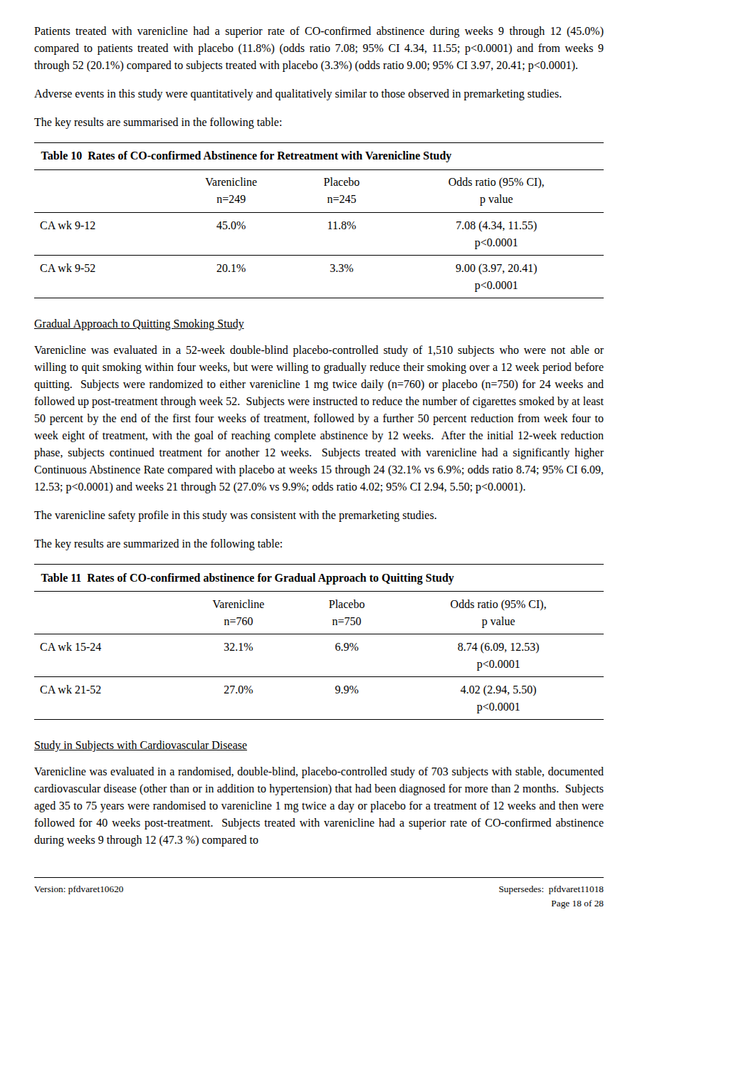Patients treated with varenicline had a superior rate of CO-confirmed abstinence during weeks 9 through 12 (45.0%) compared to patients treated with placebo (11.8%) (odds ratio 7.08; 95% CI 4.34, 11.55; p<0.0001) and from weeks 9 through 52 (20.1%) compared to subjects treated with placebo (3.3%) (odds ratio 9.00; 95% CI 3.97, 20.41; p<0.0001).
Adverse events in this study were quantitatively and qualitatively similar to those observed in premarketing studies.
The key results are summarised in the following table:
Table 10 Rates of CO-confirmed Abstinence for Retreatment with Varenicline Study
| | Varenicline n=249 | Placebo n=245 | Odds ratio (95% CI), p value |
| --- | --- | --- | --- |
| CA wk 9-12 | 45.0% | 11.8% | 7.08 (4.34, 11.55) p<0.0001 |
| CA wk 9-52 | 20.1% | 3.3% | 9.00 (3.97, 20.41) p<0.0001 |
Gradual Approach to Quitting Smoking Study
Varenicline was evaluated in a 52-week double-blind placebo-controlled study of 1,510 subjects who were not able or willing to quit smoking within four weeks, but were willing to gradually reduce their smoking over a 12 week period before quitting. Subjects were randomized to either varenicline 1 mg twice daily (n=760) or placebo (n=750) for 24 weeks and followed up post-treatment through week 52. Subjects were instructed to reduce the number of cigarettes smoked by at least 50 percent by the end of the first four weeks of treatment, followed by a further 50 percent reduction from week four to week eight of treatment, with the goal of reaching complete abstinence by 12 weeks. After the initial 12-week reduction phase, subjects continued treatment for another 12 weeks. Subjects treated with varenicline had a significantly higher Continuous Abstinence Rate compared with placebo at weeks 15 through 24 (32.1% vs 6.9%; odds ratio 8.74; 95% CI 6.09, 12.53; p<0.0001) and weeks 21 through 52 (27.0% vs 9.9%; odds ratio 4.02; 95% CI 2.94, 5.50; p<0.0001).
The varenicline safety profile in this study was consistent with the premarketing studies.
The key results are summarized in the following table:
Table 11 Rates of CO-confirmed abstinence for Gradual Approach to Quitting Study
| | Varenicline n=760 | Placebo n=750 | Odds ratio (95% CI), p value |
| --- | --- | --- | --- |
| CA wk 15-24 | 32.1% | 6.9% | 8.74 (6.09, 12.53) p<0.0001 |
| CA wk 21-52 | 27.0% | 9.9% | 4.02 (2.94, 5.50) p<0.0001 |
Study in Subjects with Cardiovascular Disease
Varenicline was evaluated in a randomised, double-blind, placebo-controlled study of 703 subjects with stable, documented cardiovascular disease (other than or in addition to hypertension) that had been diagnosed for more than 2 months. Subjects aged 35 to 75 years were randomised to varenicline 1 mg twice a day or placebo for a treatment of 12 weeks and then were followed for 40 weeks post-treatment. Subjects treated with varenicline had a superior rate of CO-confirmed abstinence during weeks 9 through 12 (47.3 %) compared to
Version: pfdvaret10620
Supersedes: pfdvaret11018
Page 18 of 28